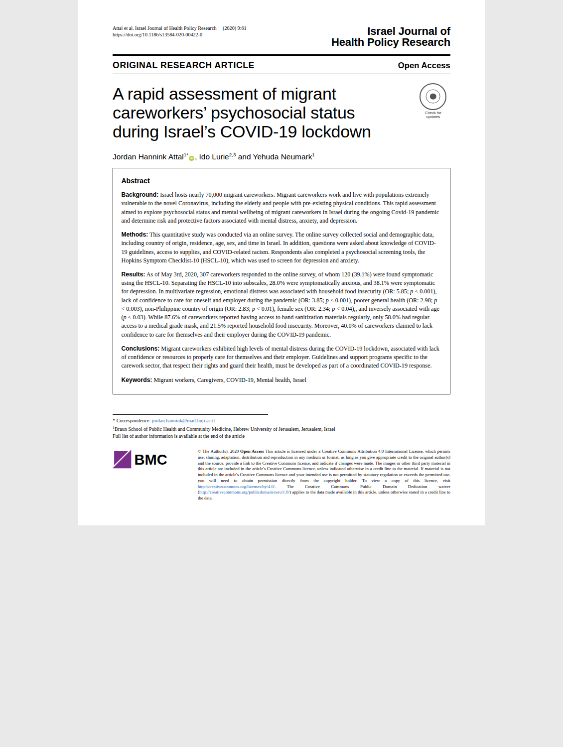Attal et al. Israel Journal of Health Policy Research (2020) 9:61
https://doi.org/10.1186/s13584-020-00422-0
Israel Journal of Health Policy Research
ORIGINAL RESEARCH ARTICLE
Open Access
Check for updates
A rapid assessment of migrant careworkers’ psychosocial status during Israel’s COVID-19 lockdown
Jordan Hannink Attal1*iD, Ido Lurie2,3 and Yehuda Neumark1
Abstract
Background: Israel hosts nearly 70,000 migrant careworkers. Migrant careworkers work and live with populations extremely vulnerable to the novel Coronavirus, including the elderly and people with pre-existing physical conditions. This rapid assessment aimed to explore psychosocial status and mental wellbeing of migrant careworkers in Israel during the ongoing Covid-19 pandemic and determine risk and protective factors associated with mental distress, anxiety, and depression.
Methods: This quantitative study was conducted via an online survey. The online survey collected social and demographic data, including country of origin, residence, age, sex, and time in Israel. In addition, questions were asked about knowledge of COVID-19 guidelines, access to supplies, and COVID-related racism. Respondents also completed a psychosocial screening tools, the Hopkins Symptom Checklist-10 (HSCL-10), which was used to screen for depression and anxiety.
Results: As of May 3rd, 2020, 307 careworkers responded to the online survey, of whom 120 (39.1%) were found symptomatic using the HSCL-10. Separating the HSCL-10 into subscales, 28.0% were symptomatically anxious, and 38.1% were symptomatic for depression. In multivariate regression, emotional distress was associated with household food insecurity (OR: 5.85; p < 0.001), lack of confidence to care for oneself and employer during the pandemic (OR: 3.85; p < 0.001), poorer general health (OR: 2.98; p < 0.003), non-Philippine country of origin (OR: 2.83; p < 0.01), female sex (OR: 2.34; p < 0.04),, and inversely associated with age (p < 0.03). While 87.6% of careworkers reported having access to hand sanitization materials regularly, only 58.0% had regular access to a medical grade mask, and 21.5% reported household food insecurity. Moreover, 40.0% of careworkers claimed to lack confidence to care for themselves and their employer during the COVID-19 pandemic.
Conclusions: Migrant careworkers exhibited high levels of mental distress during the COVID-19 lockdown, associated with lack of confidence or resources to properly care for themselves and their employer. Guidelines and support programs specific to the carework sector, that respect their rights and guard their health, must be developed as part of a coordinated COVID-19 response.
Keywords: Migrant workers, Caregivers, COVID-19, Mental health, Israel
* Correspondence: jordan.hannink@mail.huji.ac.il
1Braun School of Public Health and Community Medicine, Hebrew University of Jerusalem, Jerusalem, Israel
Full list of author information is available at the end of the article
BMC
© The Author(s). 2020 Open Access This article is licensed under a Creative Commons Attribution 4.0 International License, which permits use, sharing, adaptation, distribution and reproduction in any medium or format, as long as you give appropriate credit to the original author(s) and the source, provide a link to the Creative Commons licence, and indicate if changes were made. The images or other third party material in this article are included in the article's Creative Commons licence, unless indicated otherwise in a credit line to the material. If material is not included in the article's Creative Commons licence and your intended use is not permitted by statutory regulation or exceeds the permitted use, you will need to obtain permission directly from the copyright holder. To view a copy of this licence, visit http://creativecommons.org/licenses/by/4.0/. The Creative Commons Public Domain Dedication waiver (http://creativecommons.org/publicdomain/zero/1.0/) applies to the data made available in this article, unless otherwise stated in a credit line to the data.